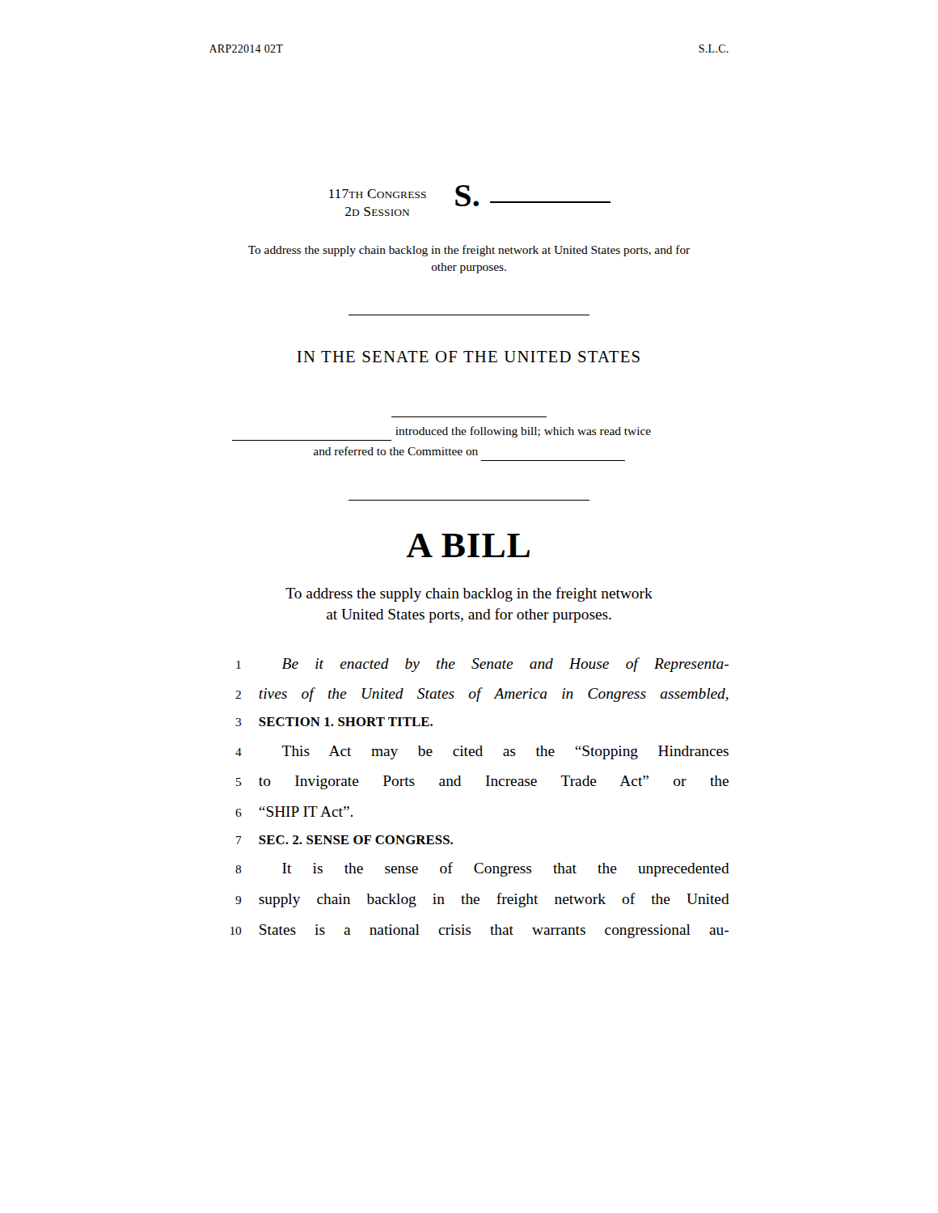ARP22014 02T
S.L.C.
117TH CONGRESS
2D SESSION
S.
To address the supply chain backlog in the freight network at United States ports, and for other purposes.
IN THE SENATE OF THE UNITED STATES
introduced the following bill; which was read twice
and referred to the Committee on
A BILL
To address the supply chain backlog in the freight network
at United States ports, and for other purposes.
1
Be it enacted by the Senate and House of Representa-
2
tives of the United States of America in Congress assembled,
3
SECTION 1. SHORT TITLE.
4
This Act may be cited as the “Stopping Hindrances
5
to Invigorate Ports and Increase Trade Act” or the
6
“SHIP IT Act”.
7
SEC. 2. SENSE OF CONGRESS.
8
It is the sense of Congress that the unprecedented
9
supply chain backlog in the freight network of the United
10
States is a national crisis that warrants congressional au-